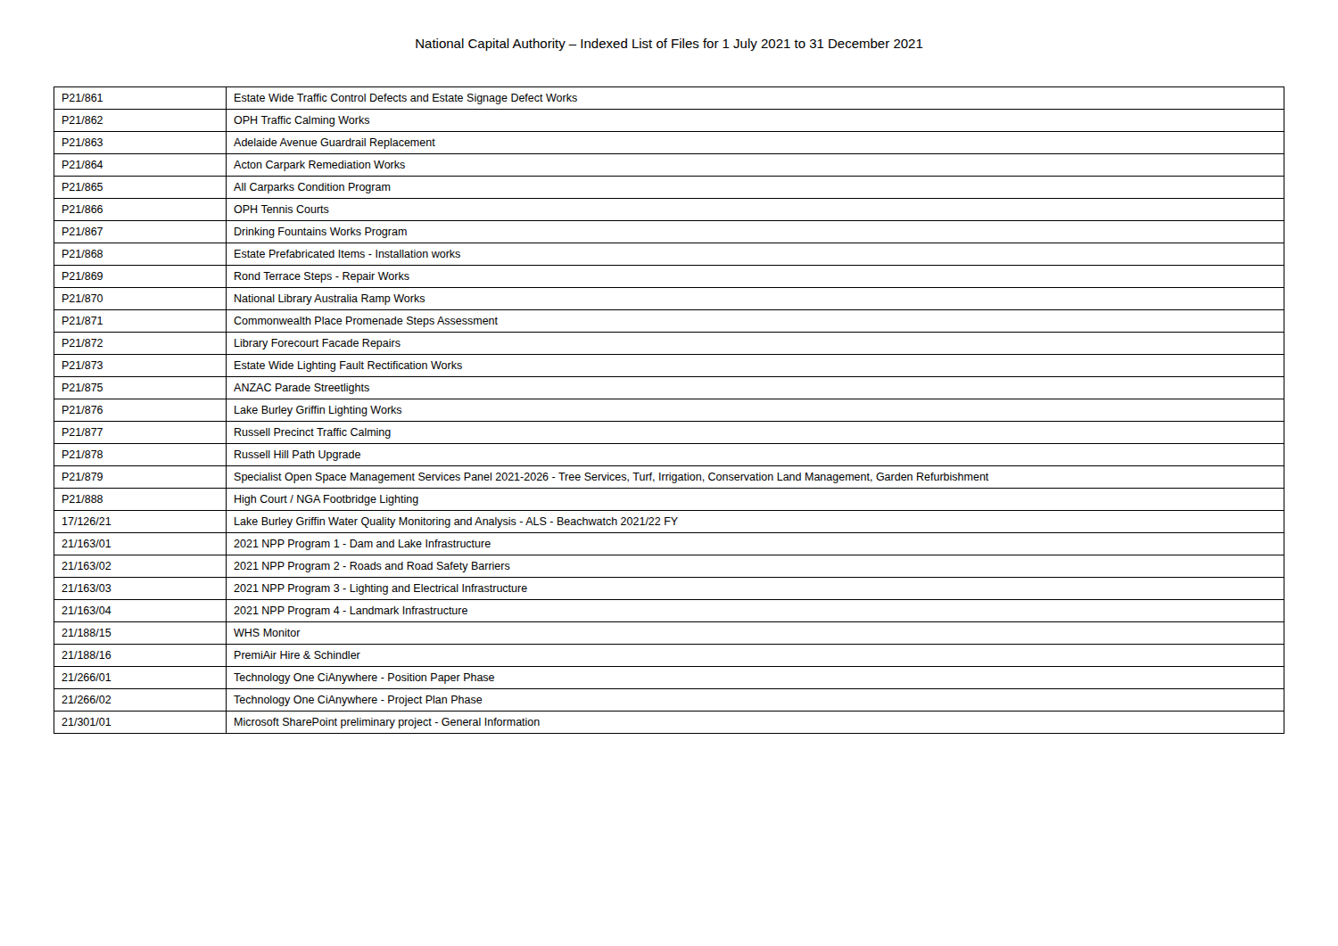National Capital Authority – Indexed List of Files for 1 July 2021 to 31 December 2021
| P21/861 | Estate Wide Traffic Control Defects and Estate Signage Defect Works |
| P21/862 | OPH Traffic Calming Works |
| P21/863 | Adelaide Avenue Guardrail Replacement |
| P21/864 | Acton Carpark Remediation Works |
| P21/865 | All Carparks Condition Program |
| P21/866 | OPH Tennis Courts |
| P21/867 | Drinking Fountains Works Program |
| P21/868 | Estate Prefabricated Items - Installation works |
| P21/869 | Rond Terrace Steps - Repair Works |
| P21/870 | National Library Australia Ramp Works |
| P21/871 | Commonwealth Place Promenade Steps Assessment |
| P21/872 | Library Forecourt Facade Repairs |
| P21/873 | Estate Wide Lighting Fault Rectification Works |
| P21/875 | ANZAC Parade Streetlights |
| P21/876 | Lake Burley Griffin Lighting Works |
| P21/877 | Russell Precinct Traffic Calming |
| P21/878 | Russell Hill Path Upgrade |
| P21/879 | Specialist Open Space Management Services Panel 2021-2026 - Tree Services, Turf, Irrigation, Conservation Land Management, Garden Refurbishment |
| P21/888 | High Court / NGA Footbridge Lighting |
| 17/126/21 | Lake Burley Griffin Water Quality Monitoring and Analysis - ALS - Beachwatch 2021/22 FY |
| 21/163/01 | 2021 NPP Program 1 - Dam and Lake Infrastructure |
| 21/163/02 | 2021 NPP Program 2 - Roads and Road Safety Barriers |
| 21/163/03 | 2021 NPP Program 3 - Lighting and Electrical Infrastructure |
| 21/163/04 | 2021 NPP Program 4 - Landmark Infrastructure |
| 21/188/15 | WHS Monitor |
| 21/188/16 | PremiAir Hire & Schindler |
| 21/266/01 | Technology One CiAnywhere - Position Paper Phase |
| 21/266/02 | Technology One CiAnywhere - Project Plan Phase |
| 21/301/01 | Microsoft SharePoint preliminary project - General Information |